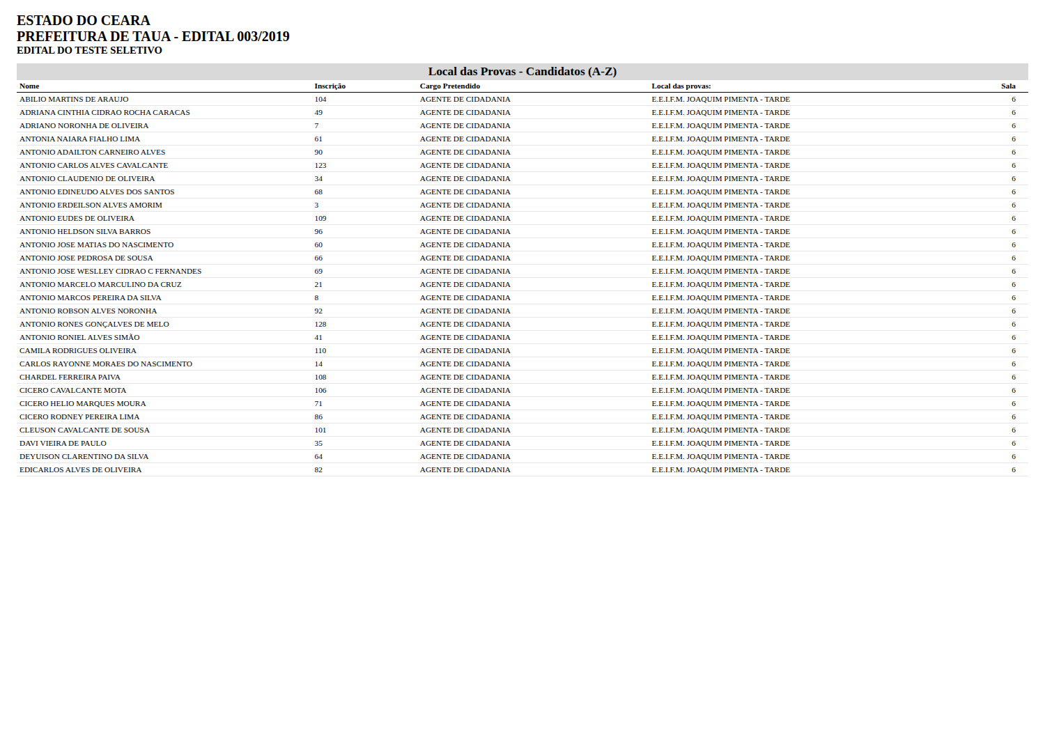ESTADO DO CEARA PREFEITURA DE TAUA - EDITAL 003/2019
EDITAL DO TESTE SELETIVO
Local das Provas - Candidatos (A-Z)
| Nome | Inscrição | Cargo Pretendido | Local das provas: | Sala |
| --- | --- | --- | --- | --- |
| ABILIO MARTINS DE ARAUJO | 104 | AGENTE DE CIDADANIA | E.E.I.F.M. JOAQUIM PIMENTA - TARDE | 6 |
| ADRIANA CINTHIA CIDRAO ROCHA CARACAS | 49 | AGENTE DE CIDADANIA | E.E.I.F.M. JOAQUIM PIMENTA - TARDE | 6 |
| ADRIANO NORONHA DE OLIVEIRA | 7 | AGENTE DE CIDADANIA | E.E.I.F.M. JOAQUIM PIMENTA - TARDE | 6 |
| ANTONIA NAIARA FIALHO LIMA | 61 | AGENTE DE CIDADANIA | E.E.I.F.M. JOAQUIM PIMENTA - TARDE | 6 |
| ANTONIO ADAILTON CARNEIRO ALVES | 90 | AGENTE DE CIDADANIA | E.E.I.F.M. JOAQUIM PIMENTA - TARDE | 6 |
| ANTONIO CARLOS ALVES CAVALCANTE | 123 | AGENTE DE CIDADANIA | E.E.I.F.M. JOAQUIM PIMENTA - TARDE | 6 |
| ANTONIO CLAUDENIO DE OLIVEIRA | 34 | AGENTE DE CIDADANIA | E.E.I.F.M. JOAQUIM PIMENTA - TARDE | 6 |
| ANTONIO EDINEUDO ALVES DOS SANTOS | 68 | AGENTE DE CIDADANIA | E.E.I.F.M. JOAQUIM PIMENTA - TARDE | 6 |
| ANTONIO ERDEILSON ALVES AMORIM | 3 | AGENTE DE CIDADANIA | E.E.I.F.M. JOAQUIM PIMENTA - TARDE | 6 |
| ANTONIO EUDES DE OLIVEIRA | 109 | AGENTE DE CIDADANIA | E.E.I.F.M. JOAQUIM PIMENTA - TARDE | 6 |
| ANTONIO HELDSON SILVA BARROS | 96 | AGENTE DE CIDADANIA | E.E.I.F.M. JOAQUIM PIMENTA - TARDE | 6 |
| ANTONIO JOSE MATIAS DO NASCIMENTO | 60 | AGENTE DE CIDADANIA | E.E.I.F.M. JOAQUIM PIMENTA - TARDE | 6 |
| ANTONIO JOSE PEDROSA DE SOUSA | 66 | AGENTE DE CIDADANIA | E.E.I.F.M. JOAQUIM PIMENTA - TARDE | 6 |
| ANTONIO JOSE WESLLEY CIDRAO C FERNANDES | 69 | AGENTE DE CIDADANIA | E.E.I.F.M. JOAQUIM PIMENTA - TARDE | 6 |
| ANTONIO MARCELO MARCULINO DA CRUZ | 21 | AGENTE DE CIDADANIA | E.E.I.F.M. JOAQUIM PIMENTA - TARDE | 6 |
| ANTONIO MARCOS PEREIRA DA SILVA | 8 | AGENTE DE CIDADANIA | E.E.I.F.M. JOAQUIM PIMENTA - TARDE | 6 |
| ANTONIO ROBSON ALVES NORONHA | 92 | AGENTE DE CIDADANIA | E.E.I.F.M. JOAQUIM PIMENTA - TARDE | 6 |
| ANTONIO RONES GONÇALVES DE MELO | 128 | AGENTE DE CIDADANIA | E.E.I.F.M. JOAQUIM PIMENTA - TARDE | 6 |
| ANTONIO RONIEL ALVES SIMÃO | 41 | AGENTE DE CIDADANIA | E.E.I.F.M. JOAQUIM PIMENTA - TARDE | 6 |
| CAMILA RODRIGUES OLIVEIRA | 110 | AGENTE DE CIDADANIA | E.E.I.F.M. JOAQUIM PIMENTA - TARDE | 6 |
| CARLOS RAYONNE MORAES DO NASCIMENTO | 14 | AGENTE DE CIDADANIA | E.E.I.F.M. JOAQUIM PIMENTA - TARDE | 6 |
| CHARDEL FERREIRA PAIVA | 108 | AGENTE DE CIDADANIA | E.E.I.F.M. JOAQUIM PIMENTA - TARDE | 6 |
| CICERO CAVALCANTE MOTA | 106 | AGENTE DE CIDADANIA | E.E.I.F.M. JOAQUIM PIMENTA - TARDE | 6 |
| CICERO HELIO MARQUES MOURA | 71 | AGENTE DE CIDADANIA | E.E.I.F.M. JOAQUIM PIMENTA - TARDE | 6 |
| CICERO RODNEY PEREIRA LIMA | 86 | AGENTE DE CIDADANIA | E.E.I.F.M. JOAQUIM PIMENTA - TARDE | 6 |
| CLEUSON CAVALCANTE DE SOUSA | 101 | AGENTE DE CIDADANIA | E.E.I.F.M. JOAQUIM PIMENTA - TARDE | 6 |
| DAVI VIEIRA DE PAULO | 35 | AGENTE DE CIDADANIA | E.E.I.F.M. JOAQUIM PIMENTA - TARDE | 6 |
| DEYUISON CLARENTINO DA SILVA | 64 | AGENTE DE CIDADANIA | E.E.I.F.M. JOAQUIM PIMENTA - TARDE | 6 |
| EDICARLOS ALVES DE OLIVEIRA | 82 | AGENTE DE CIDADANIA | E.E.I.F.M. JOAQUIM PIMENTA - TARDE | 6 |